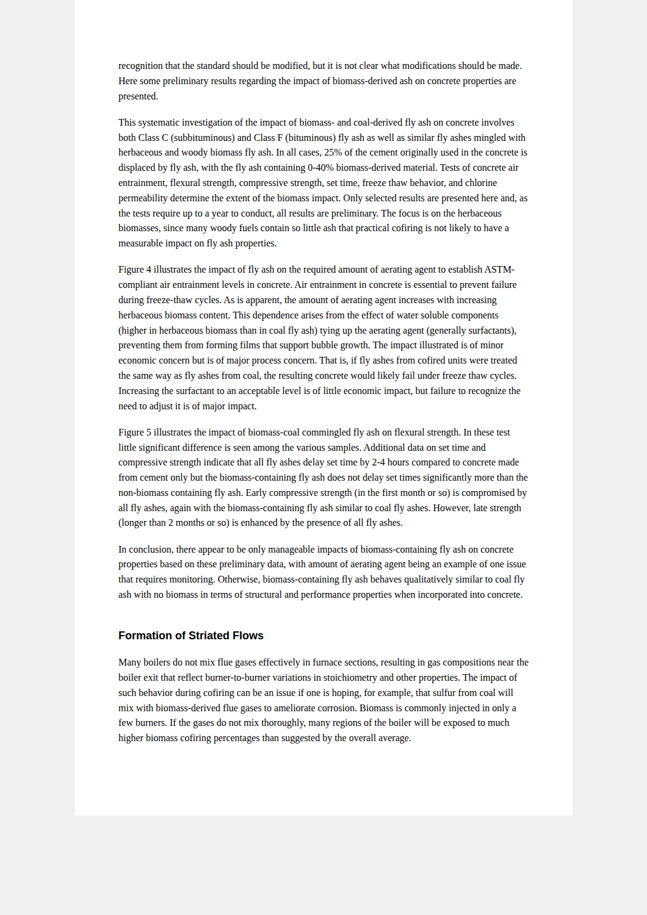recognition that the standard should be modified, but it is not clear what modifications should be made. Here some preliminary results regarding the impact of biomass-derived ash on concrete properties are presented.
This systematic investigation of the impact of biomass- and coal-derived fly ash on concrete involves both Class C (subbituminous) and Class F (bituminous) fly ash as well as similar fly ashes mingled with herbaceous and woody biomass fly ash. In all cases, 25% of the cement originally used in the concrete is displaced by fly ash, with the fly ash containing 0-40% biomass-derived material. Tests of concrete air entrainment, flexural strength, compressive strength, set time, freeze thaw behavior, and chlorine permeability determine the extent of the biomass impact. Only selected results are presented here and, as the tests require up to a year to conduct, all results are preliminary. The focus is on the herbaceous biomasses, since many woody fuels contain so little ash that practical cofiring is not likely to have a measurable impact on fly ash properties.
Figure 4 illustrates the impact of fly ash on the required amount of aerating agent to establish ASTM-compliant air entrainment levels in concrete. Air entrainment in concrete is essential to prevent failure during freeze-thaw cycles. As is apparent, the amount of aerating agent increases with increasing herbaceous biomass content. This dependence arises from the effect of water soluble components (higher in herbaceous biomass than in coal fly ash) tying up the aerating agent (generally surfactants), preventing them from forming films that support bubble growth. The impact illustrated is of minor economic concern but is of major process concern. That is, if fly ashes from cofired units were treated the same way as fly ashes from coal, the resulting concrete would likely fail under freeze thaw cycles. Increasing the surfactant to an acceptable level is of little economic impact, but failure to recognize the need to adjust it is of major impact.
Figure 5 illustrates the impact of biomass-coal commingled fly ash on flexural strength. In these test little significant difference is seen among the various samples. Additional data on set time and compressive strength indicate that all fly ashes delay set time by 2-4 hours compared to concrete made from cement only but the biomass-containing fly ash does not delay set times significantly more than the non-biomass containing fly ash. Early compressive strength (in the first month or so) is compromised by all fly ashes, again with the biomass-containing fly ash similar to coal fly ashes. However, late strength (longer than 2 months or so) is enhanced by the presence of all fly ashes.
In conclusion, there appear to be only manageable impacts of biomass-containing fly ash on concrete properties based on these preliminary data, with amount of aerating agent being an example of one issue that requires monitoring. Otherwise, biomass-containing fly ash behaves qualitatively similar to coal fly ash with no biomass in terms of structural and performance properties when incorporated into concrete.
Formation of Striated Flows
Many boilers do not mix flue gases effectively in furnace sections, resulting in gas compositions near the boiler exit that reflect burner-to-burner variations in stoichiometry and other properties. The impact of such behavior during cofiring can be an issue if one is hoping, for example, that sulfur from coal will mix with biomass-derived flue gases to ameliorate corrosion. Biomass is commonly injected in only a few burners. If the gases do not mix thoroughly, many regions of the boiler will be exposed to much higher biomass cofiring percentages than suggested by the overall average.